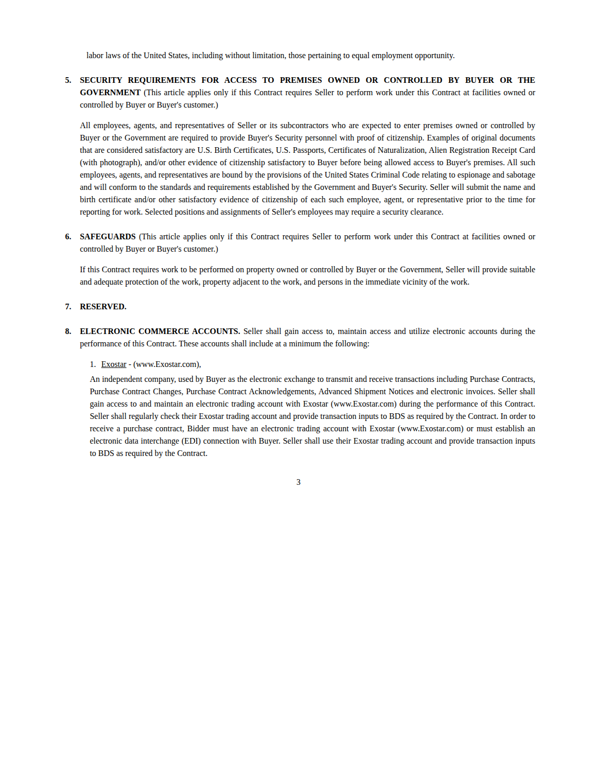labor laws of the United States, including without limitation, those pertaining to equal employment opportunity.
Security Requirements for Access to Premises Owned or Controlled by Buyer or the Government (This article applies only if this Contract requires Seller to perform work under this Contract at facilities owned or controlled by Buyer or Buyer's customer.)
All employees, agents, and representatives of Seller or its subcontractors who are expected to enter premises owned or controlled by Buyer or the Government are required to provide Buyer's Security personnel with proof of citizenship. Examples of original documents that are considered satisfactory are U.S. Birth Certificates, U.S. Passports, Certificates of Naturalization, Alien Registration Receipt Card (with photograph), and/or other evidence of citizenship satisfactory to Buyer before being allowed access to Buyer's premises. All such employees, agents, and representatives are bound by the provisions of the United States Criminal Code relating to espionage and sabotage and will conform to the standards and requirements established by the Government and Buyer's Security. Seller will submit the name and birth certificate and/or other satisfactory evidence of citizenship of each such employee, agent, or representative prior to the time for reporting for work. Selected positions and assignments of Seller's employees may require a security clearance.
Safeguards (This article applies only if this Contract requires Seller to perform work under this Contract at facilities owned or controlled by Buyer or Buyer's customer.)
If this Contract requires work to be performed on property owned or controlled by Buyer or the Government, Seller will provide suitable and adequate protection of the work, property adjacent to the work, and persons in the immediate vicinity of the work.
Reserved.
Electronic Commerce Accounts. Seller shall gain access to, maintain access and utilize electronic accounts during the performance of this Contract. These accounts shall include at a minimum the following:
1. Exostar - (www.Exostar.com),
An independent company, used by Buyer as the electronic exchange to transmit and receive transactions including Purchase Contracts, Purchase Contract Changes, Purchase Contract Acknowledgements, Advanced Shipment Notices and electronic invoices. Seller shall gain access to and maintain an electronic trading account with Exostar (www.Exostar.com) during the performance of this Contract. Seller shall regularly check their Exostar trading account and provide transaction inputs to BDS as required by the Contract. In order to receive a purchase contract, Bidder must have an electronic trading account with Exostar (www.Exostar.com) or must establish an electronic data interchange (EDI) connection with Buyer. Seller shall use their Exostar trading account and provide transaction inputs to BDS as required by the Contract.
3